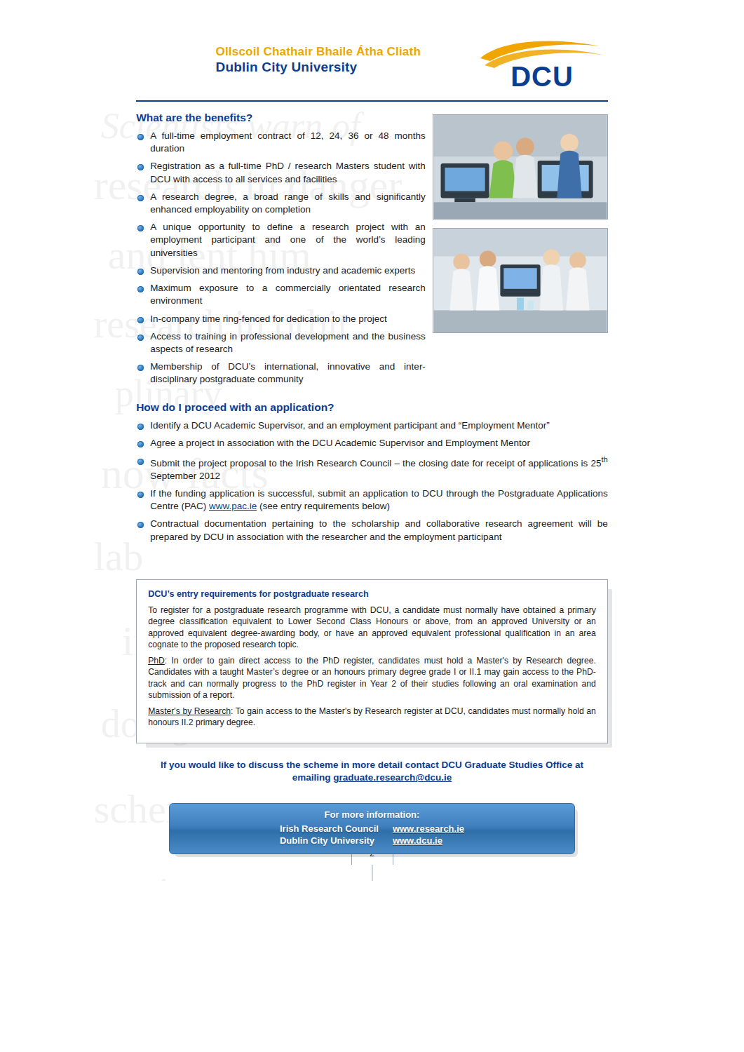Scientists warn of research in danger and lent him research in orbit plinary now facts lab interested doing some r scheme serious s
Ollscoil Chathair Bhaile Átha Cliath
Dublin City University
DCU logo DCU
What are the benefits?
A full-time employment contract of 12, 24, 36 or 48 months duration
Registration as a full-time PhD / research Masters student with DCU with access to all services and facilities
A research degree, a broad range of skills and significantly enhanced employability on completion
A unique opportunity to define a research project with an employment participant and one of the world’s leading universities
Supervision and mentoring from industry and academic experts
Maximum exposure to a commercially orientated research environment
In-company time ring-fenced for dedication to the project
Access to training in professional development and the business aspects of research
Membership of DCU’s international, innovative and inter-disciplinary postgraduate community
Students at computers
Researchers in a laboratory
How do I proceed with an application?
Identify a DCU Academic Supervisor, and an employment participant and “Employment Mentor”
Agree a project in association with the DCU Academic Supervisor and Employment Mentor
Submit the project proposal to the Irish Research Council – the closing date for receipt of applications is 25th September 2012
If the funding application is successful, submit an application to DCU through the Postgraduate Applications Centre (PAC) www.pac.ie (see entry requirements below)
Contractual documentation pertaining to the scholarship and collaborative research agreement will be prepared by DCU in association with the researcher and the employment participant
DCU’s entry requirements for postgraduate research
To register for a postgraduate research programme with DCU, a candidate must normally have obtained a primary degree classification equivalent to Lower Second Class Honours or above, from an approved University or an approved equivalent degree-awarding body, or have an approved equivalent professional qualification in an area cognate to the proposed research topic.
PhD: In order to gain direct access to the PhD register, candidates must hold a Master's by Research degree. Candidates with a taught Master’s degree or an honours primary degree grade I or II.1 may gain access to the PhD-track and can normally progress to the PhD register in Year 2 of their studies following an oral examination and submission of a report.
Master's by Research: To gain access to the Master's by Research register at DCU, candidates must normally hold an honours II.2 primary degree.
If you would like to discuss the scheme in more detail contact DCU Graduate Studies Office at
emailing graduate.research@dcu.ie
For more information:
| Irish Research Council | www.research.ie |
| Dublin City University | www.dcu.ie |
2